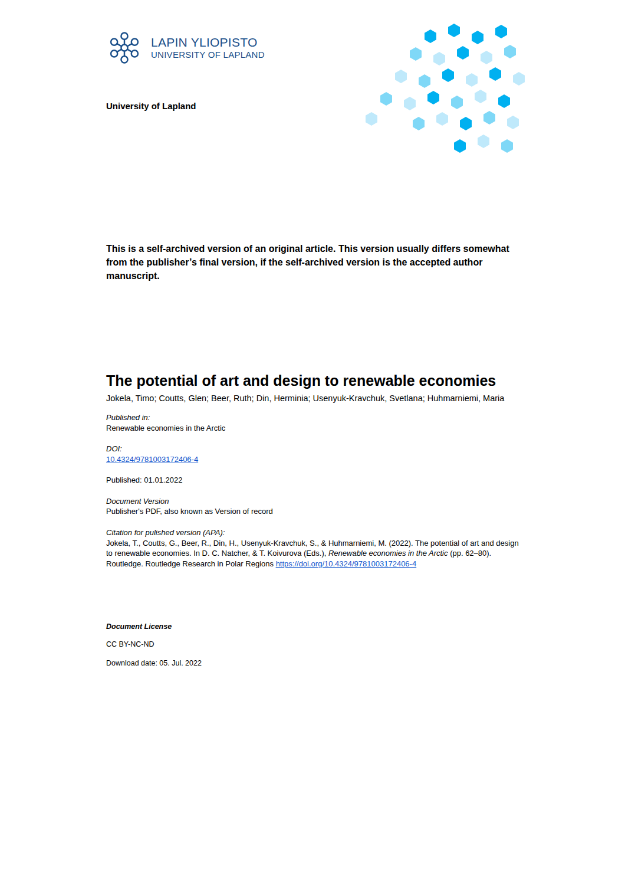LAPIN YLIOPISTO
UNIVERSITY OF LAPLAND
University of Lapland
This is a self-archived version of an original article. This version usually differs somewhat from the publisher’s final version, if the self-archived version is the accepted author manuscript.
The potential of art and design to renewable economies
Jokela, Timo; Coutts, Glen; Beer, Ruth; Din, Herminia; Usenyuk-Kravchuk, Svetlana; Huhmarniemi, Maria
Published in:
Renewable economies in the Arctic
DOI:
10.4324/9781003172406-4
Published: 01.01.2022
Document Version
Publisher's PDF, also known as Version of record
Citation for pulished version (APA):
Jokela, T., Coutts, G., Beer, R., Din, H., Usenyuk-Kravchuk, S., & Huhmarniemi, M. (2022). The potential of art and design to renewable economies. In D. C. Natcher, & T. Koivurova (Eds.), Renewable economies in the Arctic (pp. 62–80). Routledge. Routledge Research in Polar Regions https://doi.org/10.4324/9781003172406-4
Document License
CC BY-NC-ND
Download date: 05. Jul. 2022